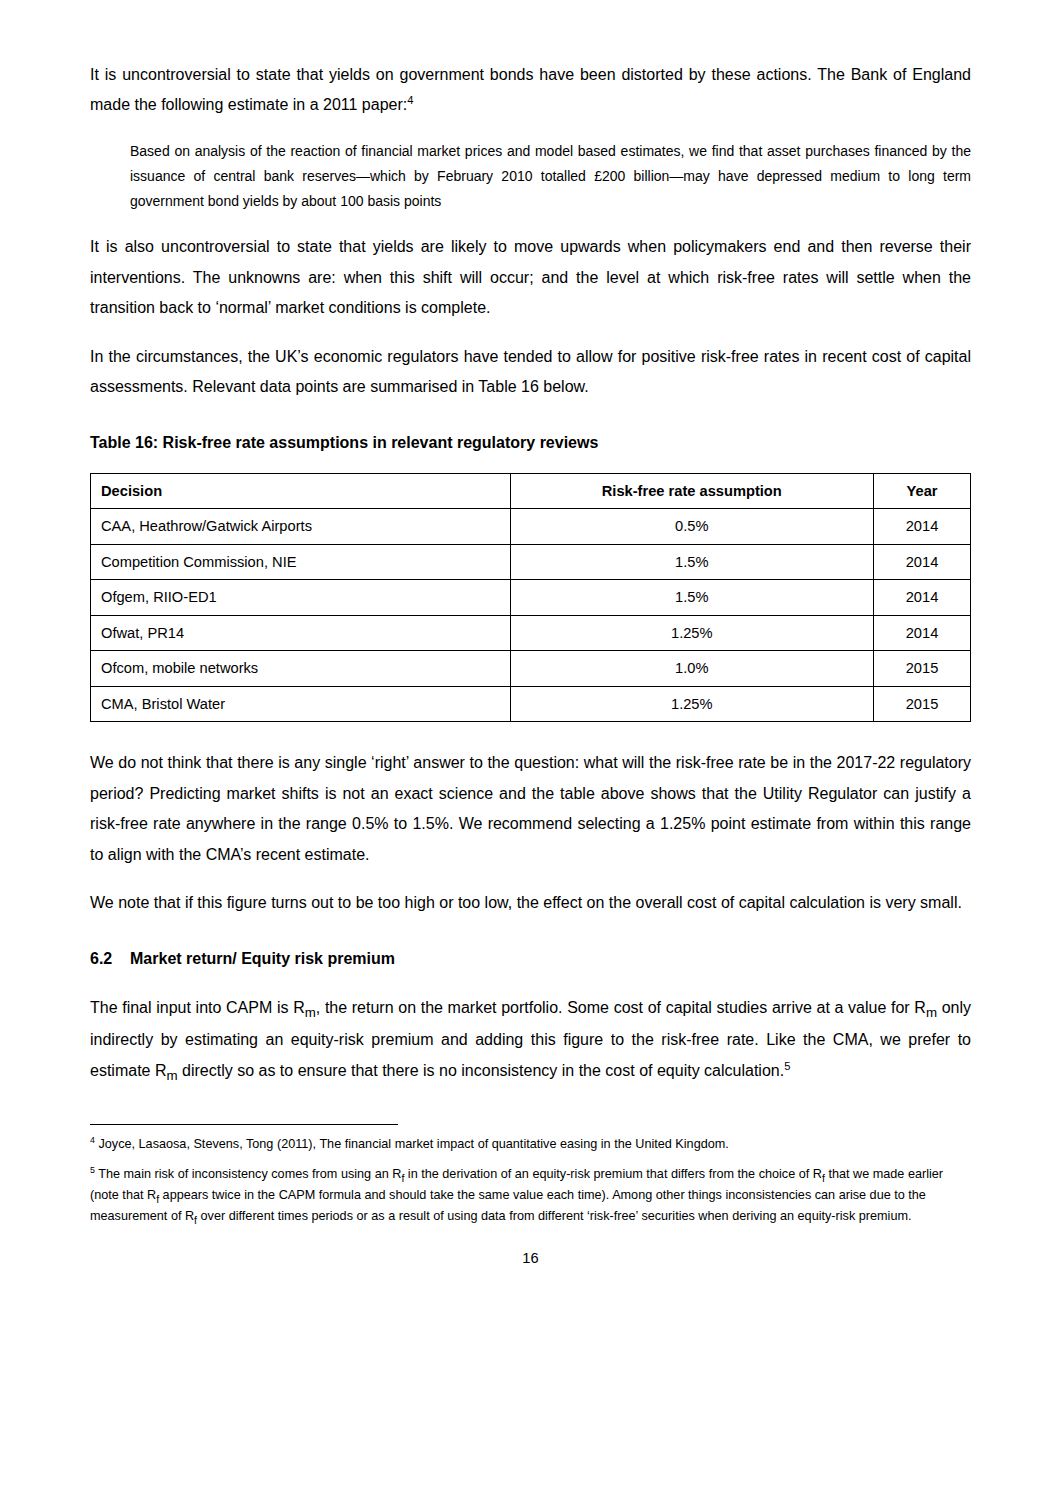It is uncontroversial to state that yields on government bonds have been distorted by these actions. The Bank of England made the following estimate in a 2011 paper:4
Based on analysis of the reaction of financial market prices and model based estimates, we find that asset purchases financed by the issuance of central bank reserves—which by February 2010 totalled £200 billion—may have depressed medium to long term government bond yields by about 100 basis points
It is also uncontroversial to state that yields are likely to move upwards when policymakers end and then reverse their interventions. The unknowns are: when this shift will occur; and the level at which risk-free rates will settle when the transition back to ‘normal’ market conditions is complete.
In the circumstances, the UK’s economic regulators have tended to allow for positive risk-free rates in recent cost of capital assessments. Relevant data points are summarised in Table 16 below.
Table 16: Risk-free rate assumptions in relevant regulatory reviews
| Decision | Risk-free rate assumption | Year |
| --- | --- | --- |
| CAA, Heathrow/Gatwick Airports | 0.5% | 2014 |
| Competition Commission, NIE | 1.5% | 2014 |
| Ofgem, RIIO-ED1 | 1.5% | 2014 |
| Ofwat, PR14 | 1.25% | 2014 |
| Ofcom, mobile networks | 1.0% | 2015 |
| CMA, Bristol Water | 1.25% | 2015 |
We do not think that there is any single ‘right’ answer to the question: what will the risk-free rate be in the 2017-22 regulatory period? Predicting market shifts is not an exact science and the table above shows that the Utility Regulator can justify a risk-free rate anywhere in the range 0.5% to 1.5%. We recommend selecting a 1.25% point estimate from within this range to align with the CMA’s recent estimate.
We note that if this figure turns out to be too high or too low, the effect on the overall cost of capital calculation is very small.
6.2 Market return/ Equity risk premium
The final input into CAPM is Rm, the return on the market portfolio. Some cost of capital studies arrive at a value for Rm only indirectly by estimating an equity-risk premium and adding this figure to the risk-free rate. Like the CMA, we prefer to estimate Rm directly so as to ensure that there is no inconsistency in the cost of equity calculation.5
4 Joyce, Lasaosa, Stevens, Tong (2011), The financial market impact of quantitative easing in the United Kingdom.
5 The main risk of inconsistency comes from using an Rf in the derivation of an equity-risk premium that differs from the choice of Rf that we made earlier (note that Rf appears twice in the CAPM formula and should take the same value each time). Among other things inconsistencies can arise due to the measurement of Rf over different times periods or as a result of using data from different ‘risk-free’ securities when deriving an equity-risk premium.
16